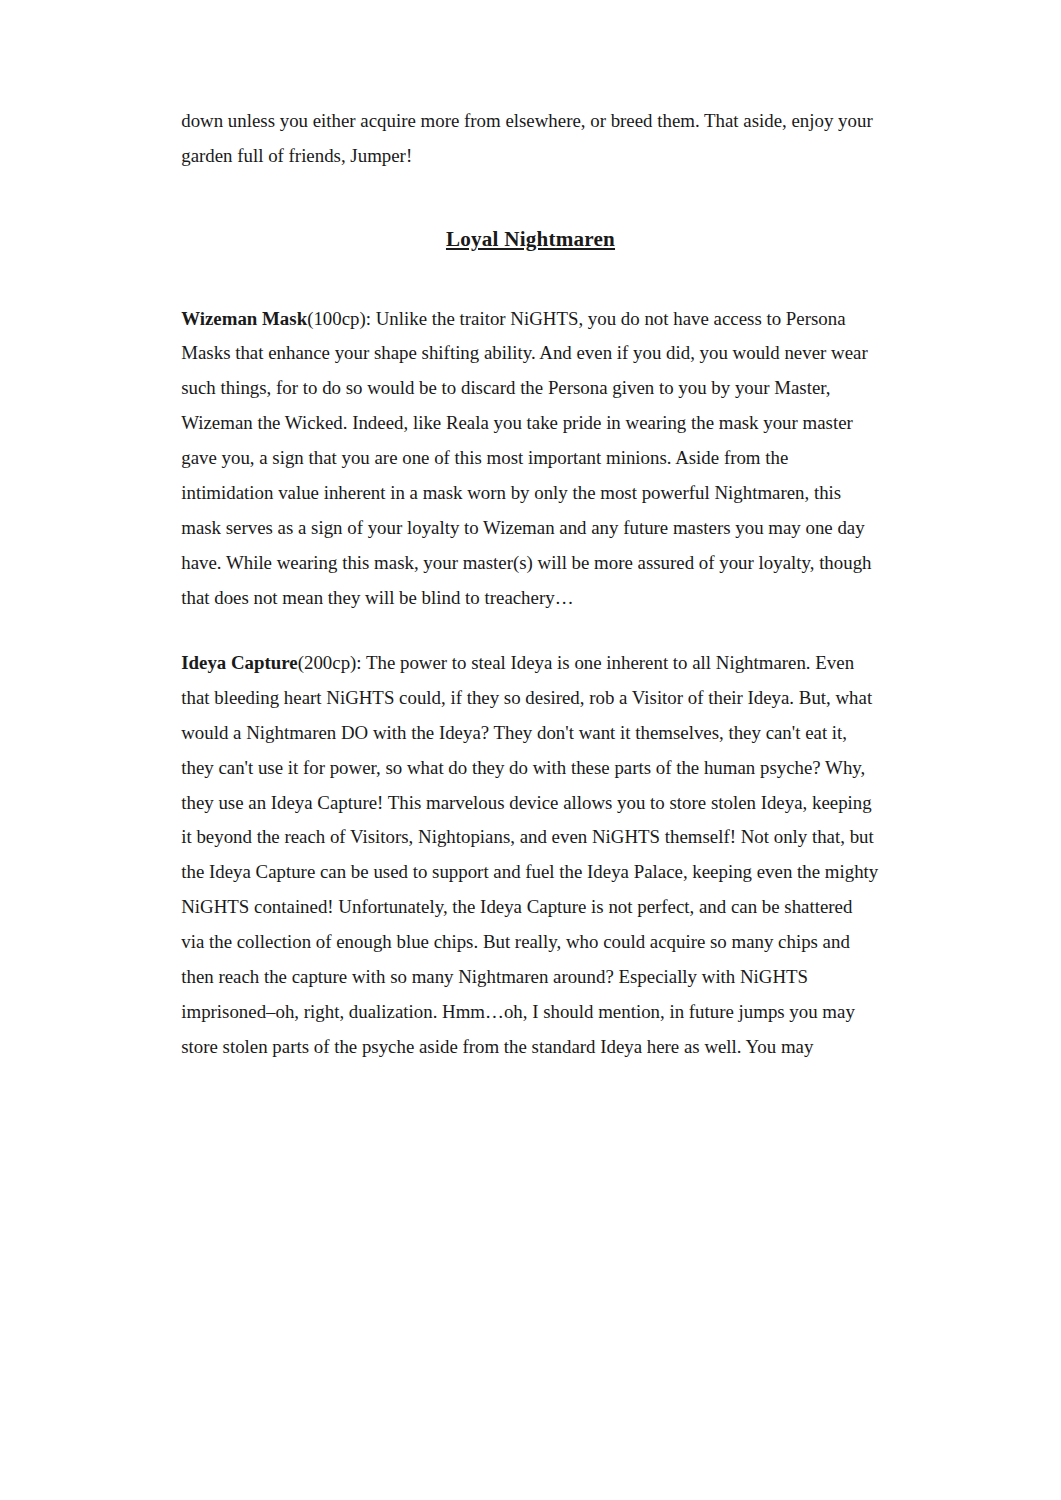down unless you either acquire more from elsewhere, or breed them. That aside, enjoy your garden full of friends, Jumper!
Loyal Nightmaren
Wizeman Mask(100cp): Unlike the traitor NiGHTS, you do not have access to Persona Masks that enhance your shape shifting ability. And even if you did, you would never wear such things, for to do so would be to discard the Persona given to you by your Master, Wizeman the Wicked. Indeed, like Reala you take pride in wearing the mask your master gave you, a sign that you are one of this most important minions. Aside from the intimidation value inherent in a mask worn by only the most powerful Nightmaren, this mask serves as a sign of your loyalty to Wizeman and any future masters you may one day have. While wearing this mask, your master(s) will be more assured of your loyalty, though that does not mean they will be blind to treachery…
Ideya Capture(200cp): The power to steal Ideya is one inherent to all Nightmaren. Even that bleeding heart NiGHTS could, if they so desired, rob a Visitor of their Ideya. But, what would a Nightmaren DO with the Ideya? They don't want it themselves, they can't eat it, they can't use it for power, so what do they do with these parts of the human psyche? Why, they use an Ideya Capture! This marvelous device allows you to store stolen Ideya, keeping it beyond the reach of Visitors, Nightopians, and even NiGHTS themself! Not only that, but the Ideya Capture can be used to support and fuel the Ideya Palace, keeping even the mighty NiGHTS contained! Unfortunately, the Ideya Capture is not perfect, and can be shattered via the collection of enough blue chips. But really, who could acquire so many chips and then reach the capture with so many Nightmaren around? Especially with NiGHTS imprisoned–oh, right, dualization. Hmm…oh, I should mention, in future jumps you may store stolen parts of the psyche aside from the standard Ideya here as well. You may